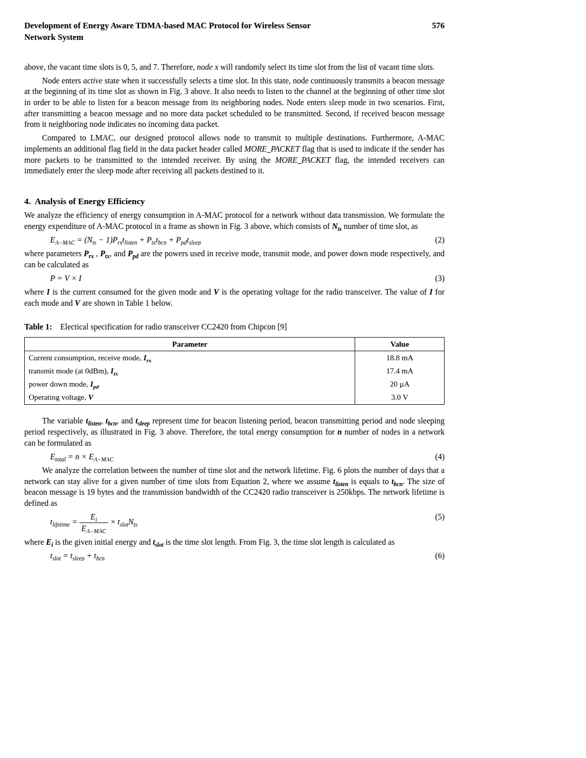Development of Energy Aware TDMA-based MAC Protocol for Wireless Sensor
Network System
576
above, the vacant time slots is 0, 5, and 7. Therefore, node x will randomly select its time slot from the list of vacant time slots.
Node enters active state when it successfully selects a time slot. In this state, node continuously transmits a beacon message at the beginning of its time slot as shown in Fig. 3 above. It also needs to listen to the channel at the beginning of other time slot in order to be able to listen for a beacon message from its neighboring nodes. Node enters sleep mode in two scenarios. First, after transmitting a beacon message and no more data packet scheduled to be transmitted. Second, if received beacon message from it neighboring node indicates no incoming data packet.
Compared to LMAC, our designed protocol allows node to transmit to multiple destinations. Furthermore, A-MAC implements an additional flag field in the data packet header called MORE_PACKET flag that is used to indicate if the sender has more packets to be transmitted to the intended receiver. By using the MORE_PACKET flag, the intended receivers can immediately enter the sleep mode after receiving all packets destined to it.
4. Analysis of Energy Efficiency
We analyze the efficiency of energy consumption in A-MAC protocol for a network without data transmission. We formulate the energy expenditure of A-MAC protocol in a frame as shown in Fig. 3 above, which consists of Nts number of time slot, as
EA−MAC = (Nts − 1)Prxtlisten + Ptxtbcn + Ppdtsleep (2)
where parameters Prx , Ptx, and Ppd are the powers used in receive mode, transmit mode, and power down mode respectively, and can be calculated as
P = V × I (3)
where I is the current consumed for the given mode and V is the operating voltage for the radio transceiver. The value of I for each mode and V are shown in Table 1 below.
Table 1: Electical specification for radio transceiver CC2420 from Chipcon [9]
| Parameter | Value |
| --- | --- |
| Current consumption, receive mode, I rx | 18.8 mA |
| transmit mode (at 0dBm), I tx | 17.4 mA |
| power down mode, I pd | 20 µA |
| Operating voltage, V | 3.0 V |
The variable tlisten, tbcn, and tsleep represent time for beacon listening period, beacon transmitting period and node sleeping period respectively, as illustrated in Fig. 3 above. Therefore, the total energy consumption for n number of nodes in a network can be formulated as
Etotal = n × EA−MAC (4)
We analyze the correlation between the number of time slot and the network lifetime. Fig. 6 plots the number of days that a network can stay alive for a given number of time slots from Equation 2, where we assume tlisten is equals to tbcn. The size of beacon message is 19 bytes and the transmission bandwidth of the CC2420 radio transceiver is 250kbps. The network lifetime is defined as
tlifetime = Ei EA−MAC × tslotNts (5)
where Ei is the given initial energy and tslot is the time slot length. From Fig. 3, the time slot length is calculated as
tslot = tsleep + tbcn (6)